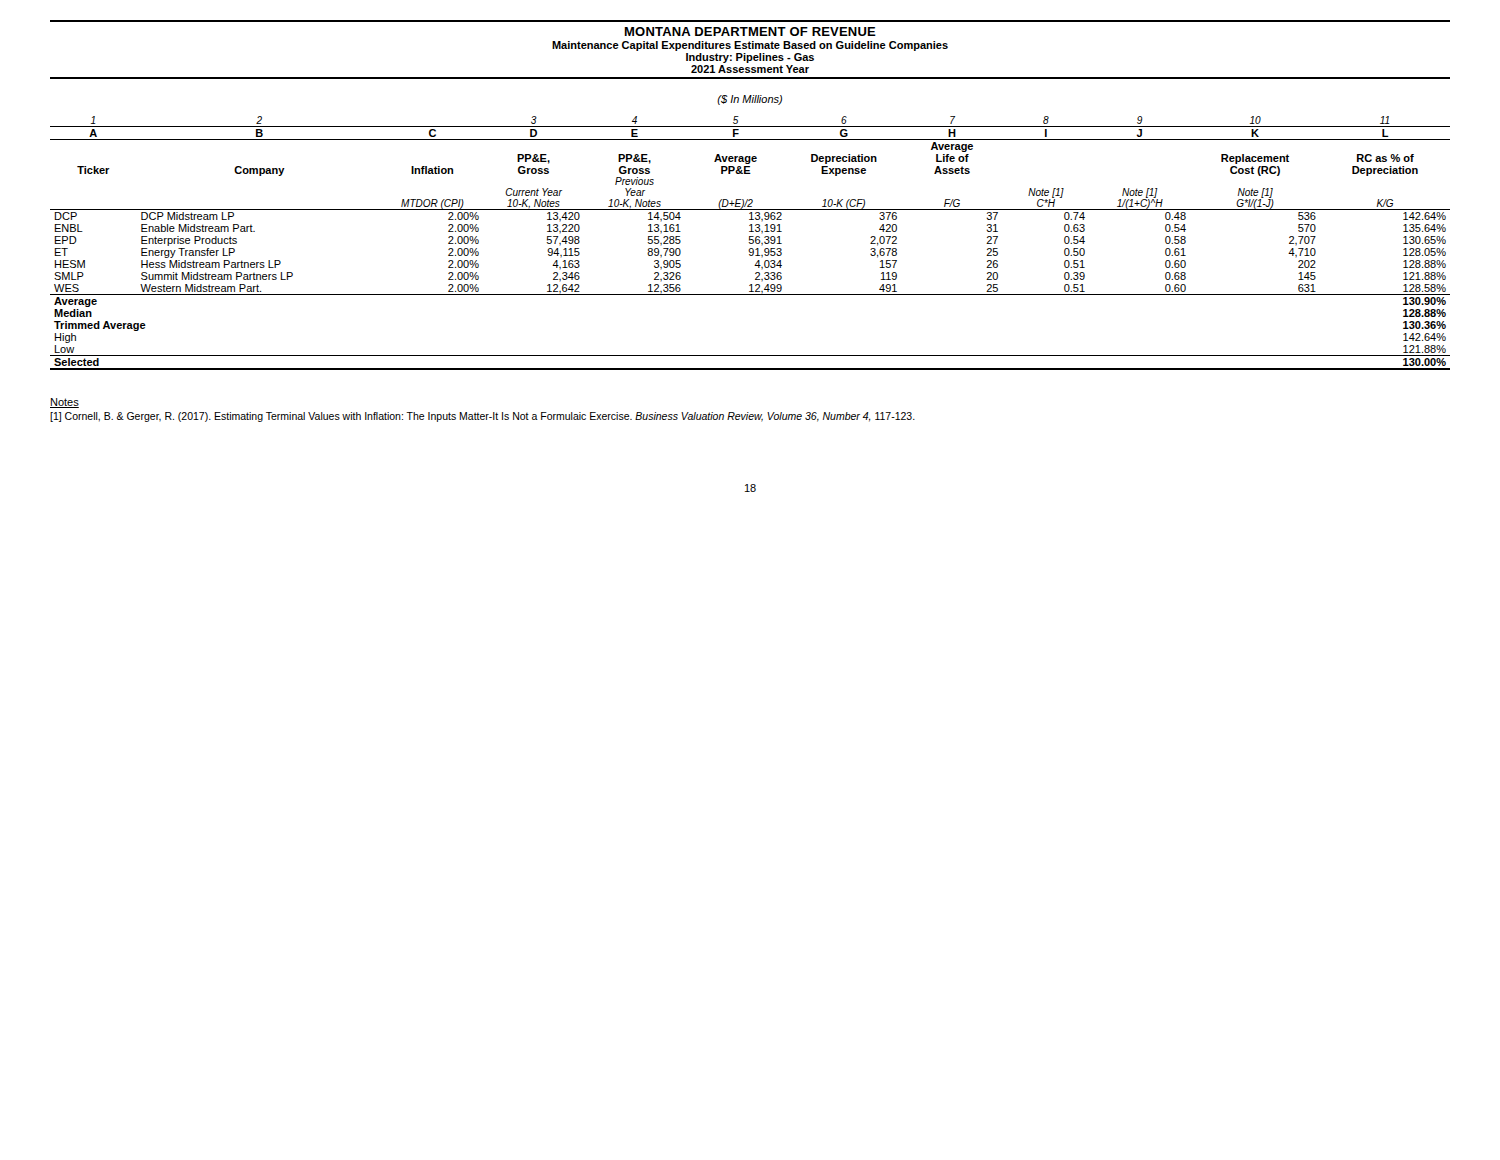MONTANA DEPARTMENT OF REVENUE
Maintenance Capital Expenditures Estimate Based on Guideline Companies
Industry: Pipelines - Gas
2021 Assessment Year
($ In Millions)
| 1 | 2 | | 3 | 4 | 5 | 6 | 7 | 8 | 9 | 10 | 11 |
| A | B | C | D | E | F | G | H | I | J | K | L |
| | | | PP&E, | PP&E, | Average | Depreciation | Average Life of | | | Replacement | RC as % of |
| Ticker | Company | Inflation | Gross | Gross | PP&E | Expense | Assets | | | Cost (RC) | Depreciation |
| | | | | Previous | | | | | | | |
| | | | Current Year | Year | | | | Note [1] | Note [1] | Note [1] | |
| | | MTDOR (CPI) | 10-K, Notes | 10-K, Notes | (D+E)/2 | 10-K (CF) | F/G | C*H | 1/(1+C)^H | G*I/(1-J) | K/G |
| DCP | DCP Midstream LP | 2.00% | 13,420 | 14,504 | 13,962 | 376 | 37 | 0.74 | 0.48 | 536 | 142.64% |
| ENBL | Enable Midstream Part. | 2.00% | 13,220 | 13,161 | 13,191 | 420 | 31 | 0.63 | 0.54 | 570 | 135.64% |
| EPD | Enterprise Products | 2.00% | 57,498 | 55,285 | 56,391 | 2,072 | 27 | 0.54 | 0.58 | 2,707 | 130.65% |
| ET | Energy Transfer LP | 2.00% | 94,115 | 89,790 | 91,953 | 3,678 | 25 | 0.50 | 0.61 | 4,710 | 128.05% |
| HESM | Hess Midstream Partners LP | 2.00% | 4,163 | 3,905 | 4,034 | 157 | 26 | 0.51 | 0.60 | 202 | 128.88% |
| SMLP | Summit Midstream Partners LP | 2.00% | 2,346 | 2,326 | 2,336 | 119 | 20 | 0.39 | 0.68 | 145 | 121.88% |
| WES | Western Midstream Part. | 2.00% | 12,642 | 12,356 | 12,499 | 491 | 25 | 0.51 | 0.60 | 631 | 128.58% |
| Average | | 130.90% |
| Median | | 128.88% |
| Trimmed Average | | 130.36% |
| High | | 142.64% |
| Low | | 121.88% |
| Selected | | 130.00% |
Notes
[1] Cornell, B. & Gerger, R. (2017). Estimating Terminal Values with Inflation: The Inputs Matter-It Is Not a Formulaic Exercise. Business Valuation Review, Volume 36, Number 4, 117-123.
18